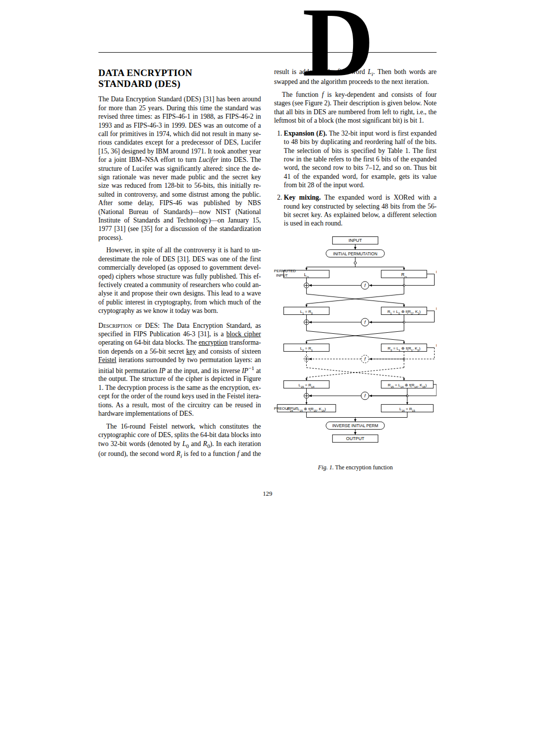D
DATA ENCRYPTION
STANDARD (DES)
The Data Encryption Standard (DES) [31] has been around for more than 25 years. During this time the standard was revised three times: as FIPS-46-1 in 1988, as FIPS-46-2 in 1993 and as FIPS-46-3 in 1999. DES was an outcome of a call for primitives in 1974, which did not result in many serious candidates except for a predecessor of DES, Lucifer [15, 36] designed by IBM around 1971. It took another year for a joint IBM–NSA effort to turn Lucifer into DES. The structure of Lucifer was significantly altered: since the design rationale was never made public and the secret key size was reduced from 128-bit to 56-bits, this initially resulted in controversy, and some distrust among the public. After some delay, FIPS-46 was published by NBS (National Bureau of Standards)—now NIST (National Institute of Standards and Technology)—on January 15, 1977 [31] (see [35] for a discussion of the standardization process).
However, in spite of all the controversy it is hard to underestimate the role of DES [31]. DES was one of the first commercially developed (as opposed to government developed) ciphers whose structure was fully published. This effectively created a community of researchers who could analyse it and propose their own designs. This lead to a wave of public interest in cryptography, from which much of the cryptography as we know it today was born.
Description of DES: The Data Encryption Standard, as specified in FIPS Publication 46-3 [31], is a block cipher operating on 64-bit data blocks. The encryption transformation depends on a 56-bit secret key and consists of sixteen Feistel iterations surrounded by two permutation layers: an initial bit permutation IP at the input, and its inverse IP−1 at the output. The structure of the cipher is depicted in Figure 1. The decryption process is the same as the encryption, except for the order of the round keys used in the Feistel iterations. As a result, most of the circuitry can be reused in hardware implementations of DES.
The 16-round Feistel network, which constitutes the cryptographic core of DES, splits the 64-bit data blocks into two 32-bit words (denoted by L0 and R0). In each iteration (or round), the second word Ri is fed to a function f and the result is added to the first word Li. Then both words are swapped and the algorithm proceeds to the next iteration.
The function f is key-dependent and consists of four stages (see Figure 2). Their description is given below. Note that all bits in DES are numbered from left to right, i.e., the leftmost bit of a block (the most significant bit) is bit 1.
Expansion (E). The 32-bit input word is first expanded to 48 bits by duplicating and reordering half of the bits. The selection of bits is specified by Table 1. The first row in the table refers to the first 6 bits of the expanded word, the second row to bits 7–12, and so on. Thus bit 41 of the expanded word, for example, gets its value from bit 28 of the input word.
Key mixing. The expanded word is XORed with a round key constructed by selecting 48 bits from the 56-bit secret key. As explained below, a different selection is used in each round.
INPUT INITIAL PERMUTATION LO RO PERMUTED INPUT f f f f K1 K2 Kn K16 L1 = R0 R1 = L0 ⊕ f(RO, K1) L2 = R1 R2 = L1 ⊕ f(R1, K2) L15 = R14 R15 = L14 ⊕ f(R14, K15) R16 = L15 ⊕ f(R15, K16) L16 = R15 PREOUTPUT INVERSE INITIAL PERM OUTPUT
Fig. 1. The encryption function
129